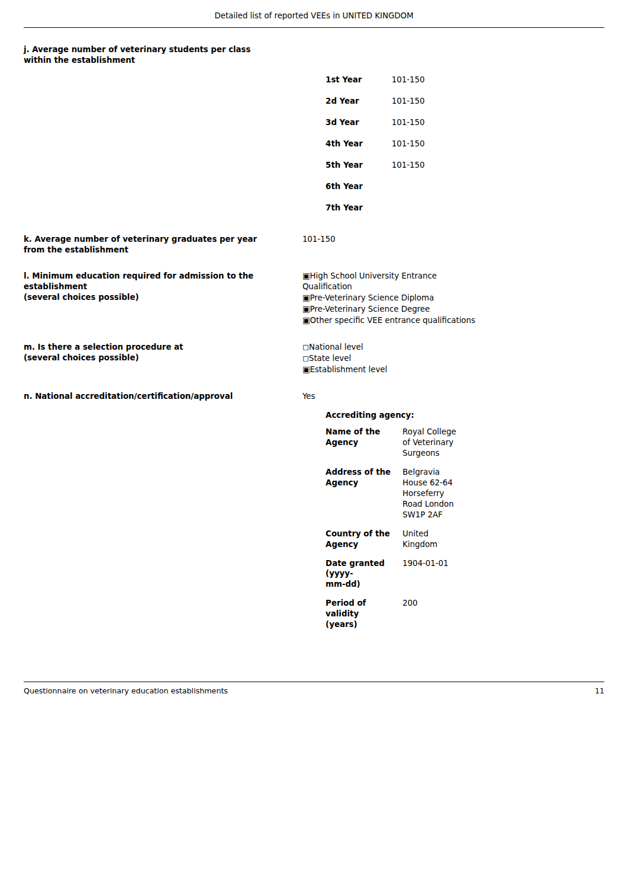Detailed list of reported VEEs in UNITED KINGDOM
j. Average number of veterinary students per class
within the establishment
| 1st Year | 101-150 |
| 2d Year | 101-150 |
| 3d Year | 101-150 |
| 4th Year | 101-150 |
| 5th Year | 101-150 |
| 6th Year | |
| 7th Year | |
| k. Average number of veterinary graduates per year from the establishment | 101-150 | |
| l. Minimum education required for admission to the establishment (several choices possible) | ▣High School University Entrance Qualification ▣Pre-Veterinary Science Diploma ▣Pre-Veterinary Science Degree ▣Other specific VEE entrance qualifications |
| m. Is there a selection procedure at (several choices possible) | ◻National level ◻State level ▣Establishment level |
| n. National accreditation/certification/approval | Yes |
Accrediting agency:
| Name of the Agency | Royal College of Veterinary Surgeons |
| Address of the Agency | Belgravia House 62-64 Horseferry Road London SW1P 2AF |
| Country of the Agency | United Kingdom |
| Date granted (yyyy- mm-dd) | 1904-01-01 |
| Period of validity (years) | 200 |
Questionnaire on veterinary education establishments 11